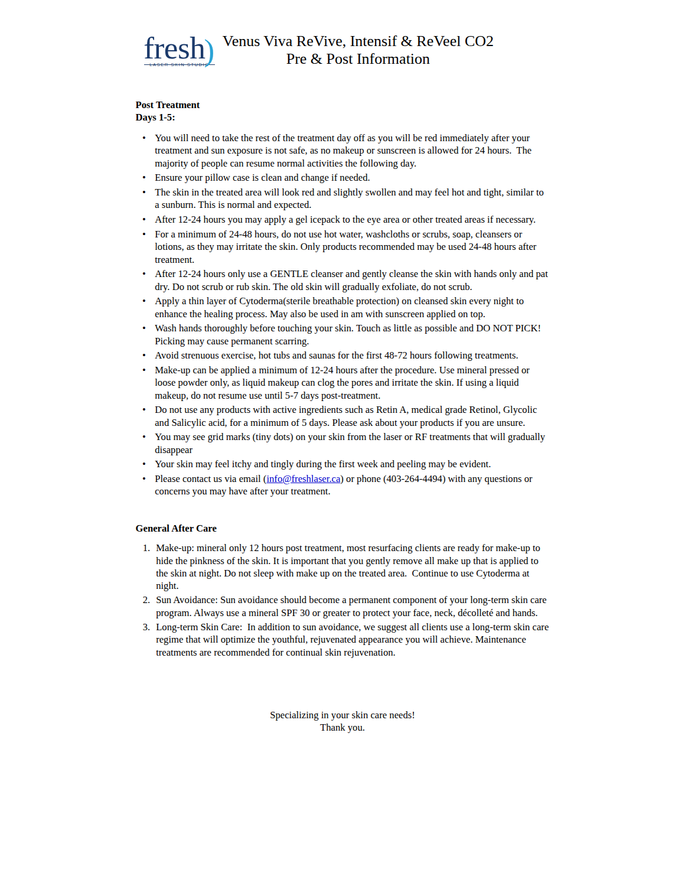fresh)
Laser Skin Studio
Venus Viva ReVive, Intensif & ReVeel CO2 Pre & Post Information
Post Treatment
Days 1-5:
You will need to take the rest of the treatment day off as you will be red immediately after your treatment and sun exposure is not safe, as no makeup or sunscreen is allowed for 24 hours. The majority of people can resume normal activities the following day.
Ensure your pillow case is clean and change if needed.
The skin in the treated area will look red and slightly swollen and may feel hot and tight, similar to a sunburn. This is normal and expected.
After 12-24 hours you may apply a gel icepack to the eye area or other treated areas if necessary.
For a minimum of 24-48 hours, do not use hot water, washcloths or scrubs, soap, cleansers or lotions, as they may irritate the skin. Only products recommended may be used 24-48 hours after treatment.
After 12-24 hours only use a GENTLE cleanser and gently cleanse the skin with hands only and pat dry. Do not scrub or rub skin. The old skin will gradually exfoliate, do not scrub.
Apply a thin layer of Cytoderma(sterile breathable protection) on cleansed skin every night to enhance the healing process. May also be used in am with sunscreen applied on top.
Wash hands thoroughly before touching your skin. Touch as little as possible and DO NOT PICK! Picking may cause permanent scarring.
Avoid strenuous exercise, hot tubs and saunas for the first 48-72 hours following treatments.
Make-up can be applied a minimum of 12-24 hours after the procedure. Use mineral pressed or loose powder only, as liquid makeup can clog the pores and irritate the skin. If using a liquid makeup, do not resume use until 5-7 days post-treatment.
Do not use any products with active ingredients such as Retin A, medical grade Retinol, Glycolic and Salicylic acid, for a minimum of 5 days. Please ask about your products if you are unsure.
You may see grid marks (tiny dots) on your skin from the laser or RF treatments that will gradually disappear
Your skin may feel itchy and tingly during the first week and peeling may be evident.
Please contact us via email (info@freshlaser.ca) or phone (403-264-4494) with any questions or concerns you may have after your treatment.
General After Care
Make-up: mineral only 12 hours post treatment, most resurfacing clients are ready for make-up to hide the pinkness of the skin. It is important that you gently remove all make up that is applied to the skin at night. Do not sleep with make up on the treated area. Continue to use Cytoderma at night.
Sun Avoidance: Sun avoidance should become a permanent component of your long-term skin care program. Always use a mineral SPF 30 or greater to protect your face, neck, décolleté and hands.
Long-term Skin Care: In addition to sun avoidance, we suggest all clients use a long-term skin care regime that will optimize the youthful, rejuvenated appearance you will achieve. Maintenance treatments are recommended for continual skin rejuvenation.
Specializing in your skin care needs!
Thank you.